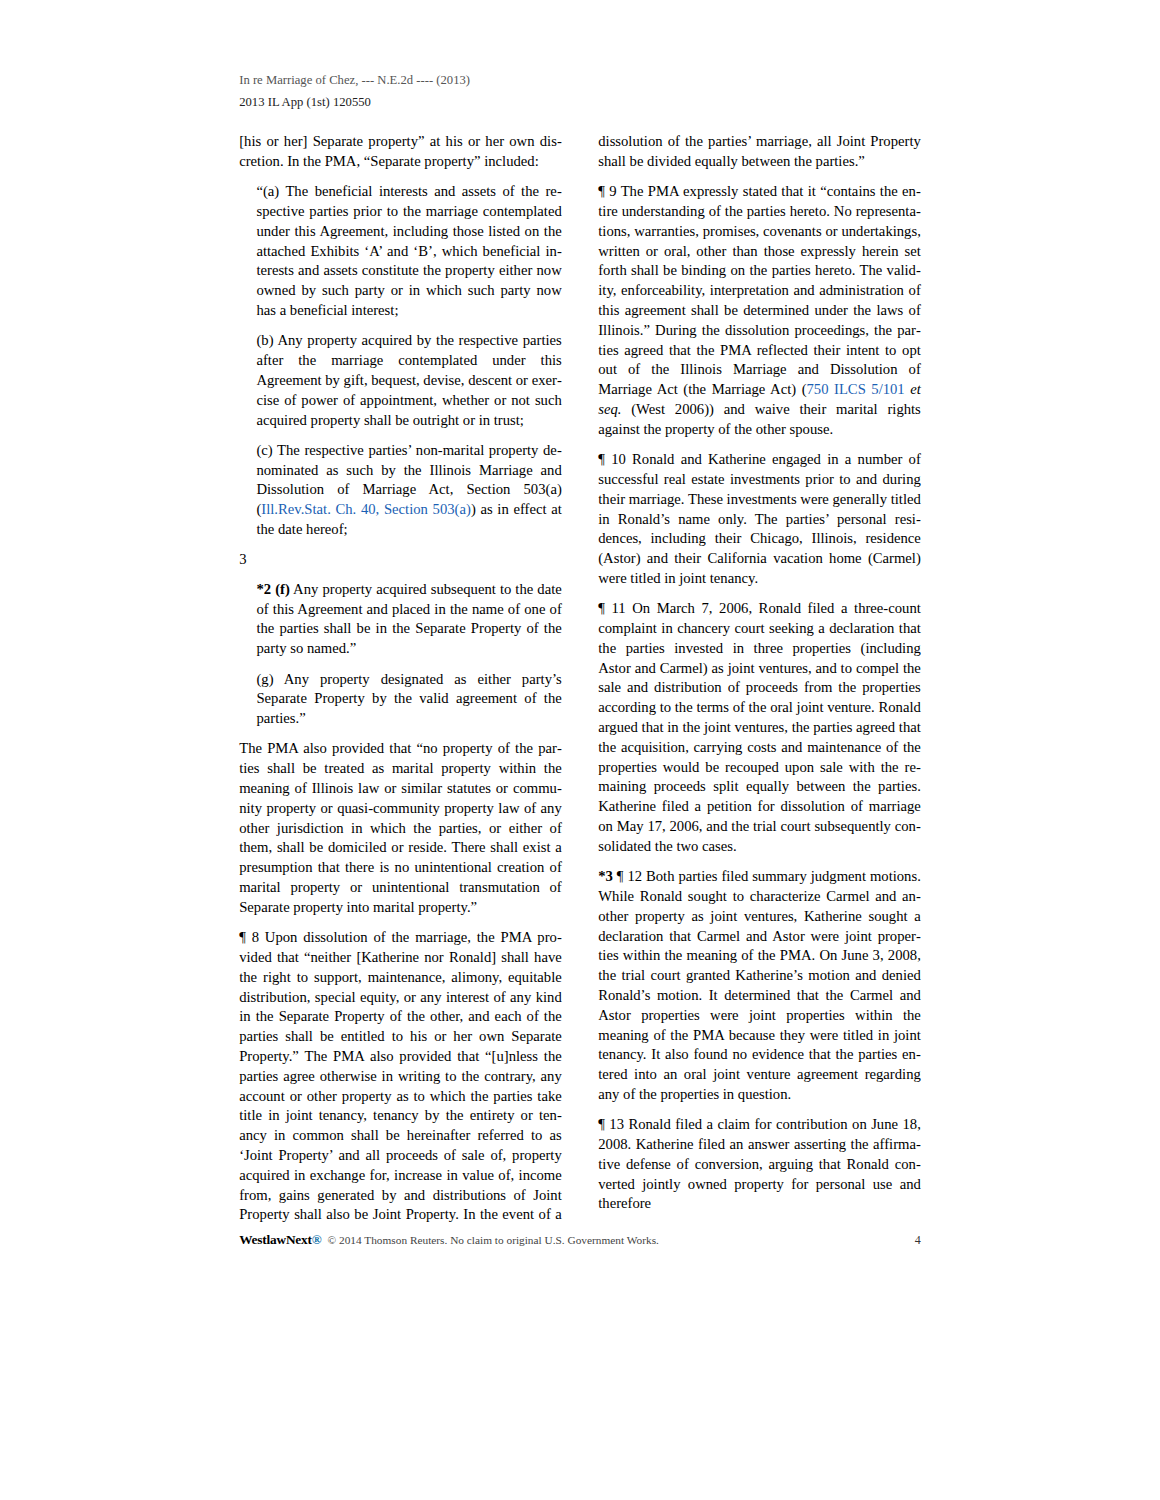In re Marriage of Chez, --- N.E.2d ---- (2013)
2013 IL App (1st) 120550
[his or her] Separate property” at his or her own discretion. In the PMA, “Separate property” included:
“(a) The beneficial interests and assets of the respective parties prior to the marriage contemplated under this Agreement, including those listed on the attached Exhibits ‘A’ and ‘B’, which beneficial interests and assets constitute the property either now owned by such party or in which such party now has a beneficial interest;
(b) Any property acquired by the respective parties after the marriage contemplated under this Agreement by gift, bequest, devise, descent or exercise of power of appointment, whether or not such acquired property shall be outright or in trust;
(c) The respective parties’ non-marital property denominated as such by the Illinois Marriage and Dissolution of Marriage Act, Section 503(a) (Ill.Rev.Stat. Ch. 40, Section 503(a)) as in effect at the date hereof;
3
*2 (f) Any property acquired subsequent to the date of this Agreement and placed in the name of one of the parties shall be in the Separate Property of the party so named.”
(g) Any property designated as either party’s Separate Property by the valid agreement of the parties.”
The PMA also provided that “no property of the parties shall be treated as marital property within the meaning of Illinois law or similar statutes or community property or quasi-community property law of any other jurisdiction in which the parties, or either of them, shall be domiciled or reside. There shall exist a presumption that there is no unintentional creation of marital property or unintentional transmutation of Separate property into marital property.”
¶ 8 Upon dissolution of the marriage, the PMA provided that “neither [Katherine nor Ronald] shall have the right to support, maintenance, alimony, equitable distribution, special equity, or any interest of any kind in the Separate Property of the other, and each of the parties shall be entitled to his or her own Separate Property.” The PMA also provided that “[u]nless the parties agree otherwise in writing to the contrary, any account or other property as to which the parties take title in joint tenancy, tenancy by the entirety or tenancy in common shall be hereinafter referred to as ‘Joint Property’ and all proceeds of sale of, property acquired in exchange for, increase in value of, income from, gains generated by and distributions of Joint Property shall also be Joint Property. In the event of a dissolution of the parties’ marriage, all Joint Property shall be divided equally between the parties.”
¶ 9 The PMA expressly stated that it “contains the entire understanding of the parties hereto. No representations, warranties, promises, covenants or undertakings, written or oral, other than those expressly herein set forth shall be binding on the parties hereto. The validity, enforceability, interpretation and administration of this agreement shall be determined under the laws of Illinois.” During the dissolution proceedings, the parties agreed that the PMA reflected their intent to opt out of the Illinois Marriage and Dissolution of Marriage Act (the Marriage Act) (750 ILCS 5/101 et seq. (West 2006)) and waive their marital rights against the property of the other spouse.
¶ 10 Ronald and Katherine engaged in a number of successful real estate investments prior to and during their marriage. These investments were generally titled in Ronald’s name only. The parties’ personal residences, including their Chicago, Illinois, residence (Astor) and their California vacation home (Carmel) were titled in joint tenancy.
¶ 11 On March 7, 2006, Ronald filed a three-count complaint in chancery court seeking a declaration that the parties invested in three properties (including Astor and Carmel) as joint ventures, and to compel the sale and distribution of proceeds from the properties according to the terms of the oral joint venture. Ronald argued that in the joint ventures, the parties agreed that the acquisition, carrying costs and maintenance of the properties would be recouped upon sale with the remaining proceeds split equally between the parties. Katherine filed a petition for dissolution of marriage on May 17, 2006, and the trial court subsequently consolidated the two cases.
*3 ¶ 12 Both parties filed summary judgment motions. While Ronald sought to characterize Carmel and another property as joint ventures, Katherine sought a declaration that Carmel and Astor were joint properties within the meaning of the PMA. On June 3, 2008, the trial court granted Katherine’s motion and denied Ronald’s motion. It determined that the Carmel and Astor properties were joint properties within the meaning of the PMA because they were titled in joint tenancy. It also found no evidence that the parties entered into an oral joint venture agreement regarding any of the properties in question.
¶ 13 Ronald filed a claim for contribution on June 18, 2008. Katherine filed an answer asserting the affirmative defense of conversion, arguing that Ronald converted jointly owned property for personal use and therefore
WestlawNext® © 2014 Thomson Reuters. No claim to original U.S. Government Works. 4